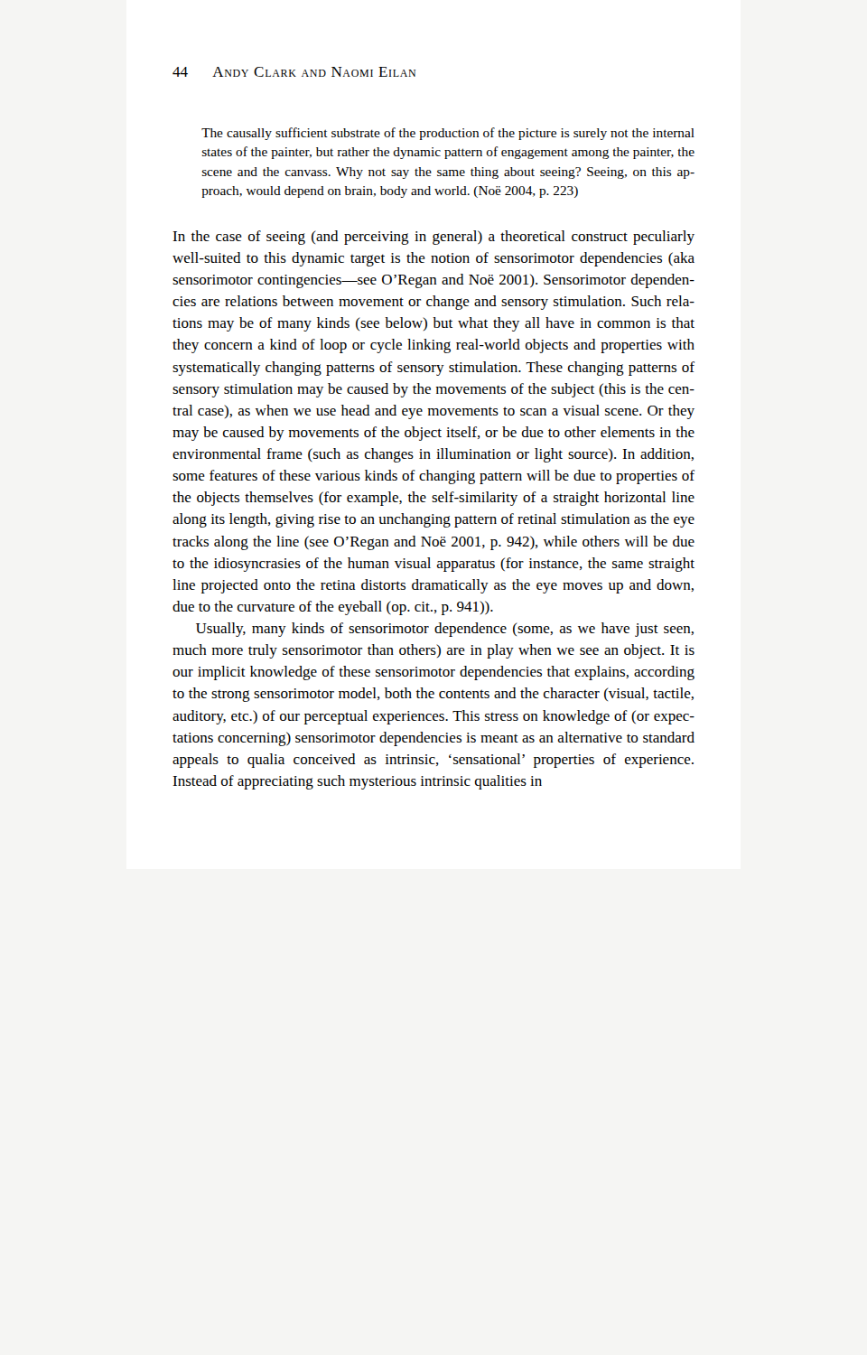44
Andy Clark and Naomi Eilan
The causally sufficient substrate of the production of the picture is surely not the internal states of the painter, but rather the dynamic pattern of engagement among the painter, the scene and the canvass. Why not say the same thing about seeing? Seeing, on this approach, would depend on brain, body and world. (Noë 2004, p. 223)
In the case of seeing (and perceiving in general) a theoretical construct peculiarly well-suited to this dynamic target is the notion of sensorimotor dependencies (aka sensorimotor contingencies—see O’Regan and Noë 2001). Sensorimotor dependencies are relations between movement or change and sensory stimulation. Such relations may be of many kinds (see below) but what they all have in common is that they concern a kind of loop or cycle linking real-world objects and properties with systematically changing patterns of sensory stimulation. These changing patterns of sensory stimulation may be caused by the movements of the subject (this is the central case), as when we use head and eye movements to scan a visual scene. Or they may be caused by movements of the object itself, or be due to other elements in the environmental frame (such as changes in illumination or light source). In addition, some features of these various kinds of changing pattern will be due to properties of the objects themselves (for example, the self-similarity of a straight horizontal line along its length, giving rise to an unchanging pattern of retinal stimulation as the eye tracks along the line (see O’Regan and Noë 2001, p. 942), while others will be due to the idiosyncrasies of the human visual apparatus (for instance, the same straight line projected onto the retina distorts dramatically as the eye moves up and down, due to the curvature of the eyeball (op. cit., p. 941)).
Usually, many kinds of sensorimotor dependence (some, as we have just seen, much more truly sensorimotor than others) are in play when we see an object. It is our implicit knowledge of these sensorimotor dependencies that explains, according to the strong sensorimotor model, both the contents and the character (visual, tactile, auditory, etc.) of our perceptual experiences. This stress on knowledge of (or expectations concerning) sensorimotor dependencies is meant as an alternative to standard appeals to qualia conceived as intrinsic, ‘sensational’ properties of experience. Instead of appreciating such mysterious intrinsic qualities in